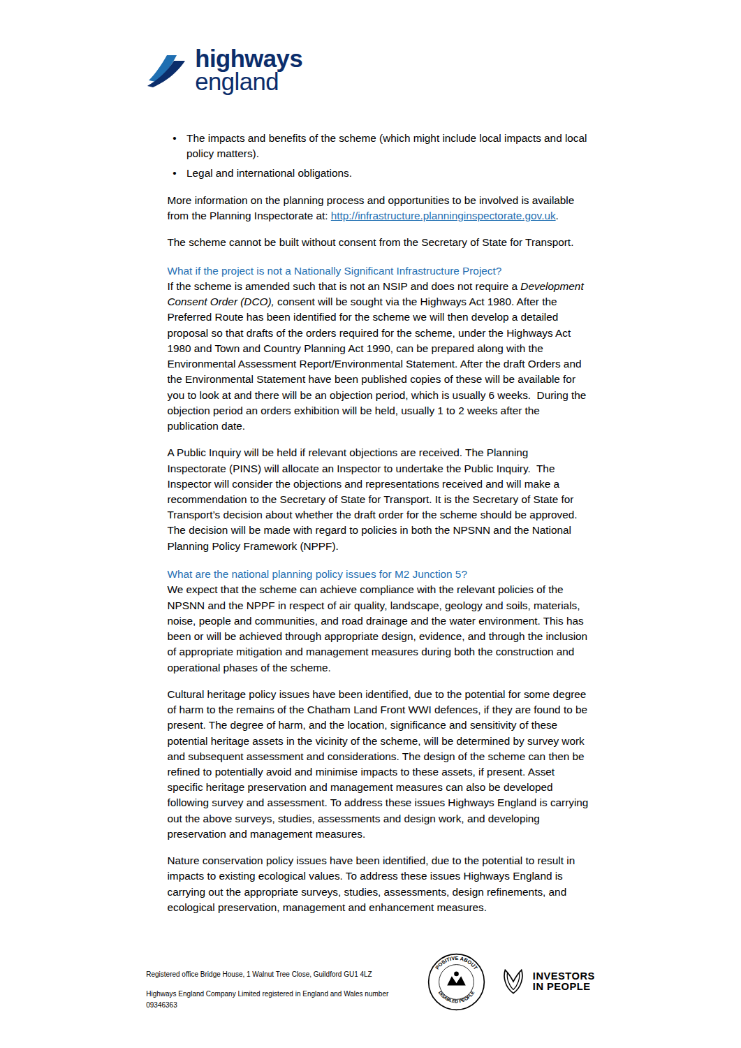highways england
The impacts and benefits of the scheme (which might include local impacts and local policy matters).
Legal and international obligations.
More information on the planning process and opportunities to be involved is available from the Planning Inspectorate at: http://infrastructure.planninginspectorate.gov.uk.
The scheme cannot be built without consent from the Secretary of State for Transport.
What if the project is not a Nationally Significant Infrastructure Project?
If the scheme is amended such that is not an NSIP and does not require a Development Consent Order (DCO), consent will be sought via the Highways Act 1980. After the Preferred Route has been identified for the scheme we will then develop a detailed proposal so that drafts of the orders required for the scheme, under the Highways Act 1980 and Town and Country Planning Act 1990, can be prepared along with the Environmental Assessment Report/Environmental Statement. After the draft Orders and the Environmental Statement have been published copies of these will be available for you to look at and there will be an objection period, which is usually 6 weeks. During the objection period an orders exhibition will be held, usually 1 to 2 weeks after the publication date.
A Public Inquiry will be held if relevant objections are received. The Planning Inspectorate (PINS) will allocate an Inspector to undertake the Public Inquiry. The Inspector will consider the objections and representations received and will make a recommendation to the Secretary of State for Transport. It is the Secretary of State for Transport’s decision about whether the draft order for the scheme should be approved. The decision will be made with regard to policies in both the NPSNN and the National Planning Policy Framework (NPPF).
What are the national planning policy issues for M2 Junction 5?
We expect that the scheme can achieve compliance with the relevant policies of the NPSNN and the NPPF in respect of air quality, landscape, geology and soils, materials, noise, people and communities, and road drainage and the water environment. This has been or will be achieved through appropriate design, evidence, and through the inclusion of appropriate mitigation and management measures during both the construction and operational phases of the scheme.
Cultural heritage policy issues have been identified, due to the potential for some degree of harm to the remains of the Chatham Land Front WWI defences, if they are found to be present. The degree of harm, and the location, significance and sensitivity of these potential heritage assets in the vicinity of the scheme, will be determined by survey work and subsequent assessment and considerations. The design of the scheme can then be refined to potentially avoid and minimise impacts to these assets, if present. Asset specific heritage preservation and management measures can also be developed following survey and assessment. To address these issues Highways England is carrying out the above surveys, studies, assessments and design work, and developing preservation and management measures.
Nature conservation policy issues have been identified, due to the potential to result in impacts to existing ecological values. To address these issues Highways England is carrying out the appropriate surveys, studies, assessments, design refinements, and ecological preservation, management and enhancement measures.
Registered office Bridge House, 1 Walnut Tree Close, Guildford GU1 4LZ
Highways England Company Limited registered in England and Wales number 09346363
POSITIVE ABOUT DISABLED PEOPLE
INVESTORS
IN PEOPLE